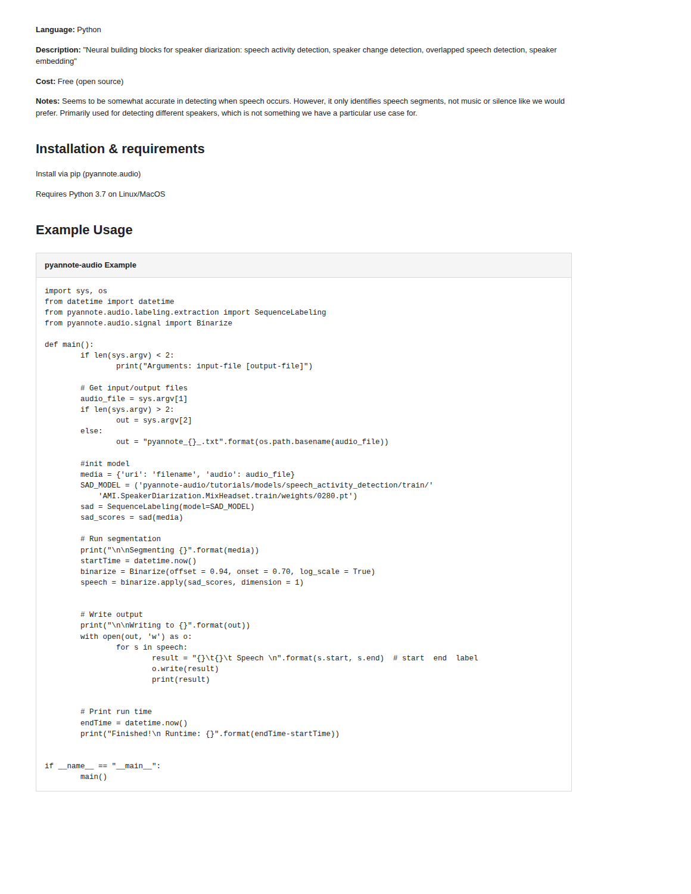Language: Python
Description: "Neural building blocks for speaker diarization: speech activity detection, speaker change detection, overlapped speech detection, speaker embedding"
Cost: Free (open source)
Notes: Seems to be somewhat accurate in detecting when speech occurs. However, it only identifies speech segments, not music or silence like we would prefer. Primarily used for detecting different speakers, which is not something we have a particular use case for.
Installation & requirements
Install via pip (pyannote.audio)
Requires Python 3.7 on Linux/MacOS
Example Usage
pyannote-audio Example
import sys, os
from datetime import datetime
from pyannote.audio.labeling.extraction import SequenceLabeling
from pyannote.audio.signal import Binarize

def main():
        if len(sys.argv) < 2:
                print("Arguments: input-file [output-file]")

        # Get input/output files
        audio_file = sys.argv[1]
        if len(sys.argv) > 2:
                out = sys.argv[2]
        else:
                out = "pyannote_{}_.txt".format(os.path.basename(audio_file))

        #init model
        media = {'uri': 'filename', 'audio': audio_file}
        SAD_MODEL = ('pyannote-audio/tutorials/models/speech_activity_detection/train/'
            'AMI.SpeakerDiarization.MixHeadset.train/weights/0280.pt')
        sad = SequenceLabeling(model=SAD_MODEL)
        sad_scores = sad(media)

        # Run segmentation
        print("\n\nSegmenting {}".format(media))
        startTime = datetime.now()
        binarize = Binarize(offset = 0.94, onset = 0.70, log_scale = True)
        speech = binarize.apply(sad_scores, dimension = 1)


        # Write output
        print("\n\nWriting to {}".format(out))
        with open(out, 'w') as o:
                for s in speech:
                        result = "{}\t{}\t Speech \n".format(s.start, s.end)  # start  end  label
                        o.write(result)
                        print(result)


        # Print run time
        endTime = datetime.now()
        print("Finished!\n Runtime: {}".format(endTime-startTime))


if __name__ == "__main__":
        main()